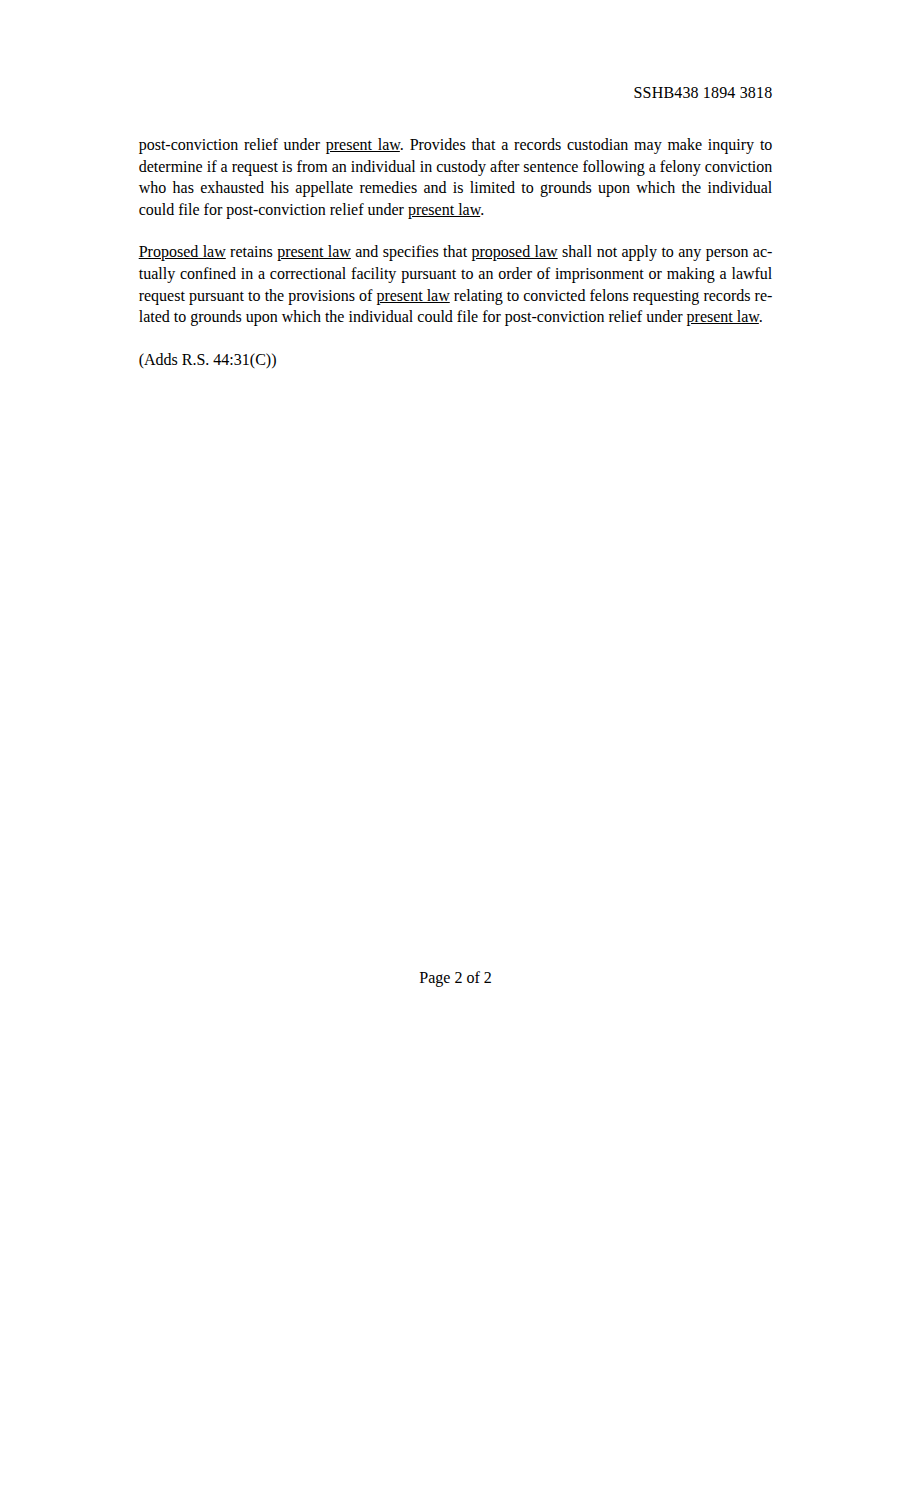SSHB438 1894 3818
post-conviction relief under present law. Provides that a records custodian may make inquiry to determine if a request is from an individual in custody after sentence following a felony conviction who has exhausted his appellate remedies and is limited to grounds upon which the individual could file for post-conviction relief under present law.
Proposed law retains present law and specifies that proposed law shall not apply to any person actually confined in a correctional facility pursuant to an order of imprisonment or making a lawful request pursuant to the provisions of present law relating to convicted felons requesting records related to grounds upon which the individual could file for post-conviction relief under present law.
(Adds R.S. 44:31(C))
Page 2 of 2